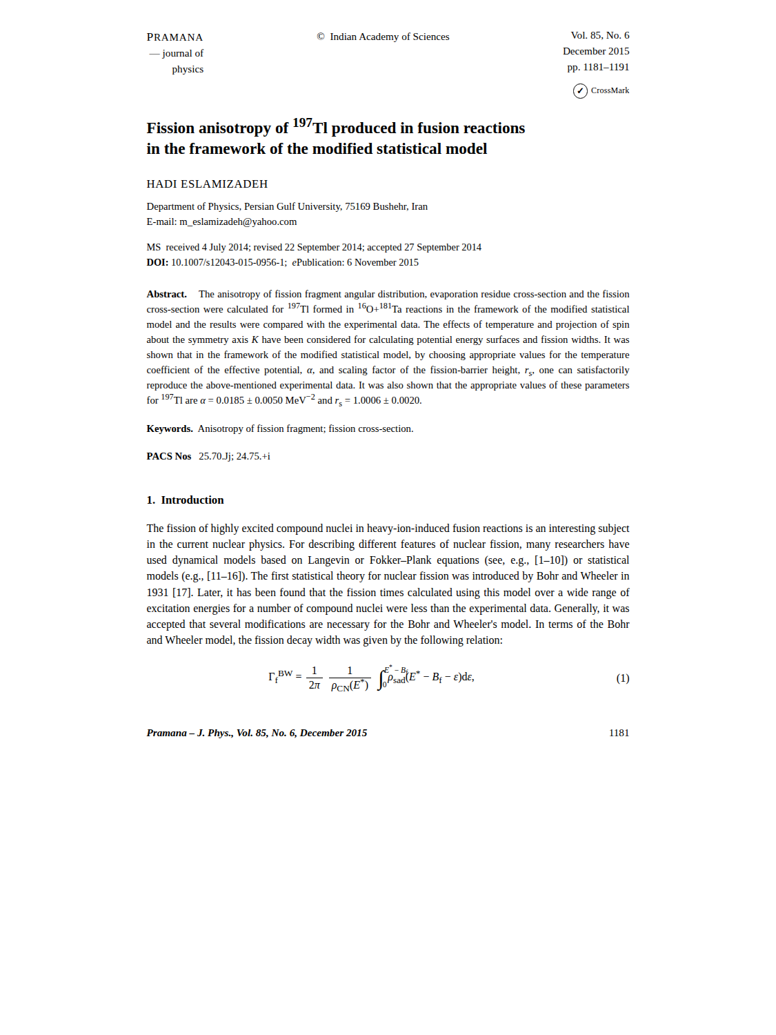PRAMANA
— journal of
physics
© Indian Academy of Sciences
Vol. 85, No. 6
December 2015
pp. 1181–1191
✓CrossMark
Fission anisotropy of 197Tl produced in fusion reactions
in the framework of the modified statistical model
HADI ESLAMIZADEH
Department of Physics, Persian Gulf University, 75169 Bushehr, Iran
E-mail: m_eslamizadeh@yahoo.com
MS received 4 July 2014; revised 22 September 2014; accepted 27 September 2014
DOI: 10.1007/s12043-015-0956-1; e Publication: 6 November 2015
Abstract. The anisotropy of fission fragment angular distribution, evaporation residue cross-section and the fission cross-section were calculated for 197Tl formed in 16O+181Ta reactions in the framework of the modified statistical model and the results were compared with the experimental data. The effects of temperature and projection of spin about the symmetry axis K have been considered for calculating potential energy surfaces and fission widths. It was shown that in the framework of the modified statistical model, by choosing appropriate values for the temperature coefficient of the effective potential, α, and scaling factor of the fission-barrier height, rs, one can satisfactorily reproduce the above-mentioned experimental data. It was also shown that the appropriate values of these parameters for 197Tl are α = 0.0185 ± 0.0050 MeV−2 and rs = 1.0006 ± 0.0020.
Keywords. Anisotropy of fission fragment; fission cross-section.
PACS Nos 25.70.Jj; 24.75.+i
1. Introduction
The fission of highly excited compound nuclei in heavy-ion-induced fusion reactions is an interesting subject in the current nuclear physics. For describing different features of nuclear fission, many researchers have used dynamical models based on Langevin or Fokker–Plank equations (see, e.g., [1–10]) or statistical models (e.g., [11–16]). The first statistical theory for nuclear fission was introduced by Bohr and Wheeler in 1931 [17]. Later, it has been found that the fission times calculated using this model over a wide range of excitation energies for a number of compound nuclei were less than the experimental data. Generally, it was accepted that several modifications are necessary for the Bohr and Wheeler's model. In terms of the Bohr and Wheeler model, the fission decay width was given by the following relation:
ΓfBW = 12π 1 ρCN(E*) ∫E* − Bf 0 ρsad(E* − Bf − ε)dε,
(1)
Pramana – J. Phys., Vol. 85, No. 6, December 2015
1181